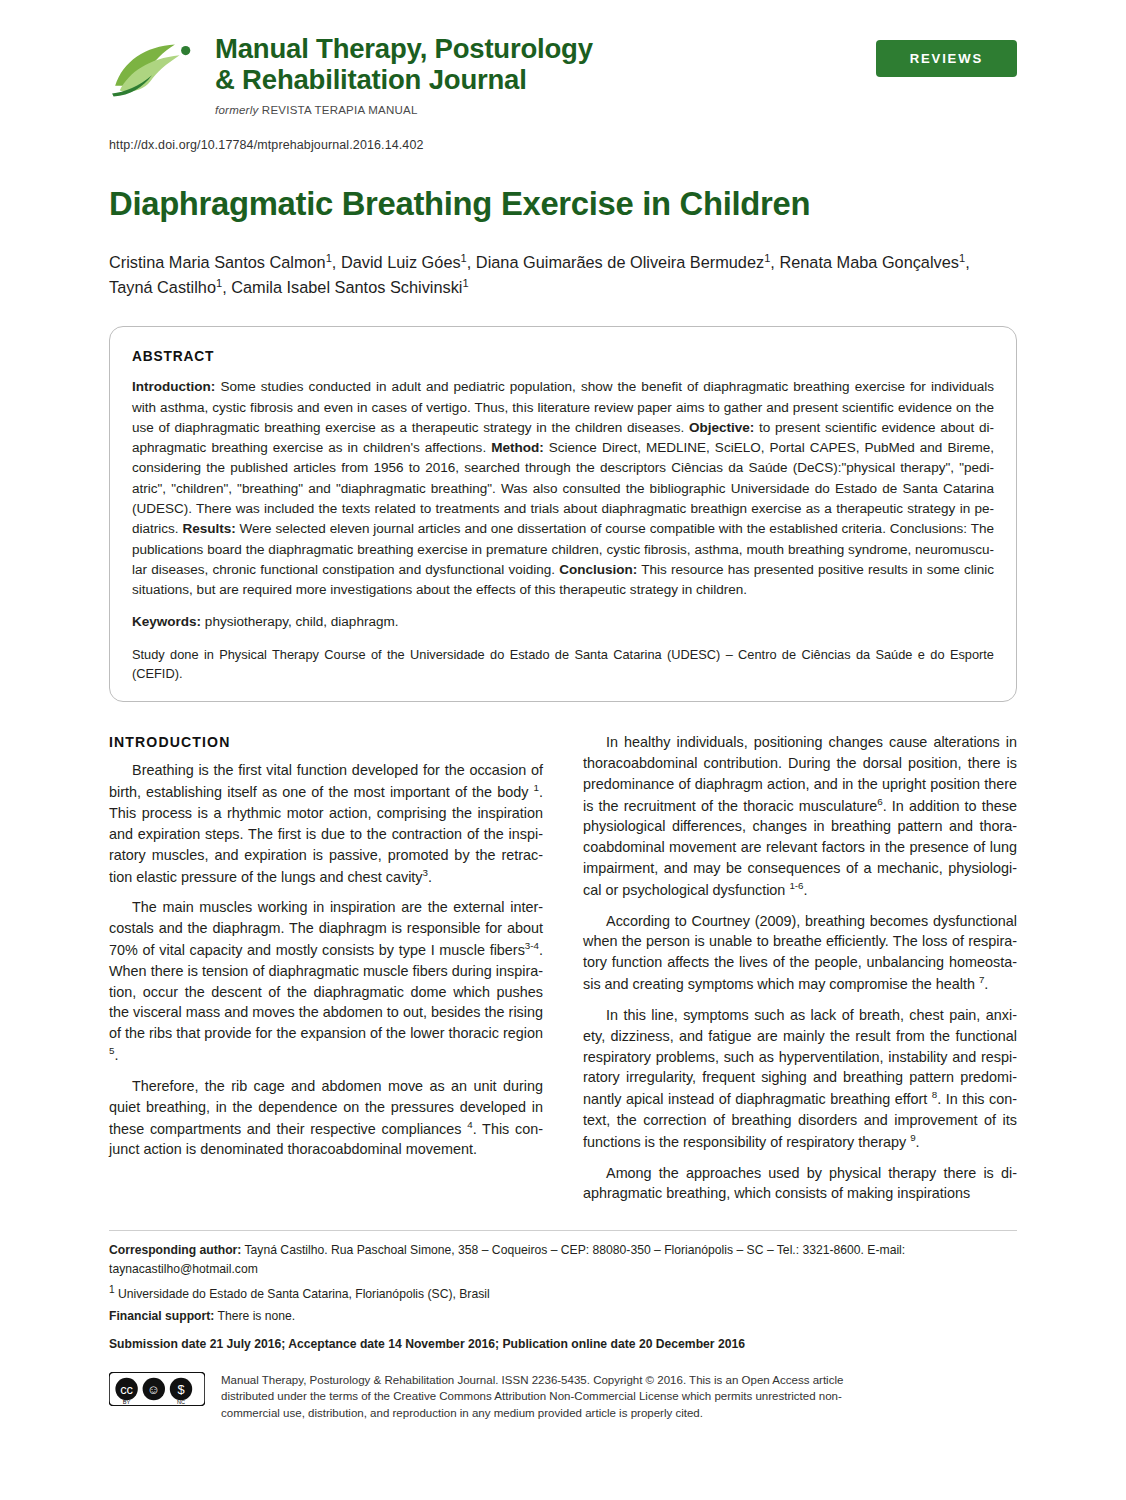Manual Therapy, Posturology & Rehabilitation Journal
formerly REVISTA TERAPIA MANUAL
REVIEWS
http://dx.doi.org/10.17784/mtprehabjournal.2016.14.402
Diaphragmatic Breathing Exercise in Children
Cristina Maria Santos Calmon1, David Luiz Góes1, Diana Guimarães de Oliveira Bermudez1, Renata Maba Gonçalves1, Tayná Castilho1, Camila Isabel Santos Schivinski1
ABSTRACT
Introduction: Some studies conducted in adult and pediatric population, show the benefit of diaphragmatic breathing exercise for individuals with asthma, cystic fibrosis and even in cases of vertigo. Thus, this literature review paper aims to gather and present scientific evidence on the use of diaphragmatic breathing exercise as a therapeutic strategy in the children diseases. Objective: to present scientific evidence about diaphragmatic breathing exercise as in children's affections. Method: Science Direct, MEDLINE, SciELO, Portal CAPES, PubMed and Bireme, considering the published articles from 1956 to 2016, searched through the descriptors Ciências da Saúde (DeCS):"physical therapy", "pediatric", "children", "breathing" and "diaphragmatic breathing". Was also consulted the bibliographic Universidade do Estado de Santa Catarina (UDESC). There was included the texts related to treatments and trials about diaphragmatic breathign exercise as a therapeutic strategy in pediatrics. Results: Were selected eleven journal articles and one dissertation of course compatible with the established criteria. Conclusions: The publications board the diaphragmatic breathing exercise in premature children, cystic fibrosis, asthma, mouth breathing syndrome, neuromuscular diseases, chronic functional constipation and dysfunctional voiding. Conclusion: This resource has presented positive results in some clinic situations, but are required more investigations about the effects of this therapeutic strategy in children.
Keywords: physiotherapy, child, diaphragm.
Study done in Physical Therapy Course of the Universidade do Estado de Santa Catarina (UDESC) – Centro de Ciências da Saúde e do Esporte (CEFID).
INTRODUCTION
Breathing is the first vital function developed for the occasion of birth, establishing itself as one of the most important of the body 1. This process is a rhythmic motor action, comprising the inspiration and expiration steps. The first is due to the contraction of the inspiratory muscles, and expiration is passive, promoted by the retraction elastic pressure of the lungs and chest cavity3.
The main muscles working in inspiration are the external intercostals and the diaphragm. The diaphragm is responsible for about 70% of vital capacity and mostly consists by type I muscle fibers3-4. When there is tension of diaphragmatic muscle fibers during inspiration, occur the descent of the diaphragmatic dome which pushes the visceral mass and moves the abdomen to out, besides the rising of the ribs that provide for the expansion of the lower thoracic region 5.
Therefore, the rib cage and abdomen move as an unit during quiet breathing, in the dependence on the pressures developed in these compartments and their respective compliances 4. This conjunct action is denominated thoracoabdominal movement.
In healthy individuals, positioning changes cause alterations in thoracoabdominal contribution. During the dorsal position, there is predominance of diaphragm action, and in the upright position there is the recruitment of the thoracic musculature6. In addition to these physiological differences, changes in breathing pattern and thoracoabdominal movement are relevant factors in the presence of lung impairment, and may be consequences of a mechanic, physiological or psychological dysfunction 1-6.
According to Courtney (2009), breathing becomes dysfunctional when the person is unable to breathe efficiently. The loss of respiratory function affects the lives of the people, unbalancing homeostasis and creating symptoms which may compromise the health 7.
In this line, symptoms such as lack of breath, chest pain, anxiety, dizziness, and fatigue are mainly the result from the functional respiratory problems, such as hyperventilation, instability and respiratory irregularity, frequent sighing and breathing pattern predominantly apical instead of diaphragmatic breathing effort 8. In this context, the correction of breathing disorders and improvement of its functions is the responsibility of respiratory therapy 9.
Among the approaches used by physical therapy there is diaphragmatic breathing, which consists of making inspirations
Corresponding author: Tayná Castilho. Rua Paschoal Simone, 358 – Coqueiros – CEP: 88080-350 – Florianópolis – SC – Tel.: 3321-8600. E-mail: taynacastilho@hotmail.com
1 Universidade do Estado de Santa Catarina, Florianópolis (SC), Brasil
Financial support: There is none.
Submission date 21 July 2016; Acceptance date 14 November 2016; Publication online date 20 December 2016
cc ☺ $ BY NC
Manual Therapy, Posturology & Rehabilitation Journal. ISSN 2236-5435. Copyright © 2016. This is an Open Access article distributed under the terms of the Creative Commons Attribution Non-Commercial License which permits unrestricted non-commercial use, distribution, and reproduction in any medium provided article is properly cited.